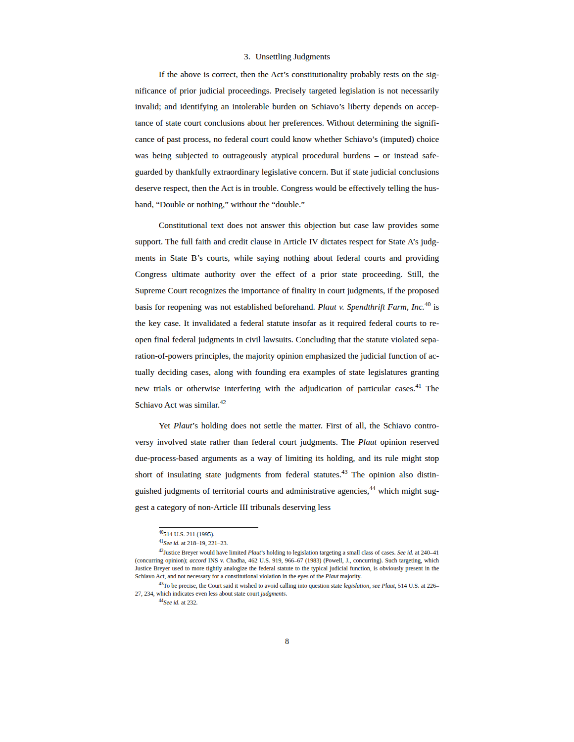3. Unsettling Judgments
If the above is correct, then the Act’s constitutionality probably rests on the significance of prior judicial proceedings. Precisely targeted legislation is not necessarily invalid; and identifying an intolerable burden on Schiavo’s liberty depends on acceptance of state court conclusions about her preferences. Without determining the significance of past process, no federal court could know whether Schiavo’s (imputed) choice was being subjected to outrageously atypical procedural burdens – or instead safeguarded by thankfully extraordinary legislative concern. But if state judicial conclusions deserve respect, then the Act is in trouble. Congress would be effectively telling the husband, “Double or nothing,” without the “double.”
Constitutional text does not answer this objection but case law provides some support. The full faith and credit clause in Article IV dictates respect for State A’s judgments in State B’s courts, while saying nothing about federal courts and providing Congress ultimate authority over the effect of a prior state proceeding. Still, the Supreme Court recognizes the importance of finality in court judgments, if the proposed basis for reopening was not established beforehand. Plaut v. Spendthrift Farm, Inc.40 is the key case. It invalidated a federal statute insofar as it required federal courts to reopen final federal judgments in civil lawsuits. Concluding that the statute violated separation-of-powers principles, the majority opinion emphasized the judicial function of actually deciding cases, along with founding era examples of state legislatures granting new trials or otherwise interfering with the adjudication of particular cases.41 The Schiavo Act was similar.42
Yet Plaut’s holding does not settle the matter. First of all, the Schiavo controversy involved state rather than federal court judgments. The Plaut opinion reserved due-process-based arguments as a way of limiting its holding, and its rule might stop short of insulating state judgments from federal statutes.43 The opinion also distinguished judgments of territorial courts and administrative agencies,44 which might suggest a category of non-Article III tribunals deserving less
40514 U.S. 211 (1995).
41See id. at 218–19, 221–23.
42Justice Breyer would have limited Plaut’s holding to legislation targeting a small class of cases. See id. at 240–41 (concurring opinion); accord INS v. Chadha, 462 U.S. 919, 966–67 (1983) (Powell, J., concurring). Such targeting, which Justice Breyer used to more tightly analogize the federal statute to the typical judicial function, is obviously present in the Schiavo Act, and not necessary for a constitutional violation in the eyes of the Plaut majority.
43To be precise, the Court said it wished to avoid calling into question state legislation, see Plaut, 514 U.S. at 226–27, 234, which indicates even less about state court judgments.
44See id. at 232.
8